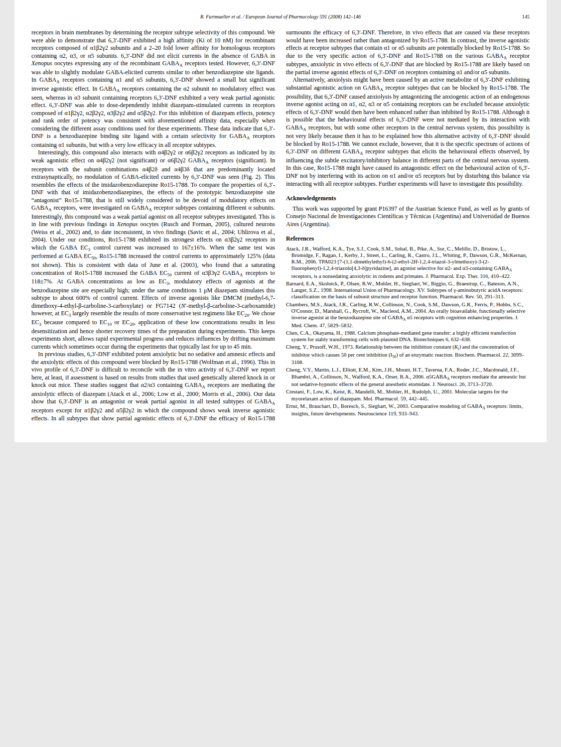R. Furtmueller et al. / European Journal of Pharmacology 591 (2008) 142–146 145
receptors in brain membranes by determining the receptor subtype selectivity of this compound. We were able to demonstrate that 6,3′-DNF exhibited a high affinity (Ki of 10 nM) for recombinant receptors composed of α1β2γ2 subunits and a 2–20 fold lower affinity for homologous receptors containing α2, α3, or α5 subunits. 6,3′-DNF did not elicit currents in the absence of GABA in Xenopus oocytes expressing any of the recombinant GABAA receptors tested. However, 6,3′-DNF was able to slightly modulate GABA-elicited currents similar to other benzodiazepine site ligands. In GABAA receptors containing α1 and α5 subunits, 6,3′-DNF showed a small but significant inverse agonistic effect. In GABAA receptors containing the α2 subunit no modulatory effect was seen, whereas in α3 subunit containing receptors 6,3′-DNF exhibited a very weak partial agonistic effect. 6,3′-DNF was able to dose-dependently inhibit diazepam-stimulated currents in receptors composed of α1β2γ2, α2β2γ2, α3β2γ2 and α5β2γ2. For this inhibition of diazepam effects, potency and rank order of potency was consistent with aforementioned affinity data, especially when considering the different assay conditions used for these experiments. These data indicate that 6,3′-DNF is a benzodiazepine binding site ligand with a certain selectivity for GABAA receptors containing α1 subunits, but with a very low efficacy in all receptor subtypes.
Interestingly, this compound also interacts with α4β2γ2 or α6β2γ2 receptors as indicated by its weak agonistic effect on α4β2γ2 (not significant) or α6β2γ2 GABAA receptors (significant). In receptors with the subunit combinations α4β2δ and α4β3δ that are predominantly located extrasynaptically, no modulation of GABA-elicited currents by 6,3′-DNF was seen (Fig. 2). This resembles the effects of the imidazobenzodiazepine Ro15-1788. To compare the properties of 6,3′-DNF with that of imidazobenzodiazepines, the effects of the prototypic benzodiazepine site “antagonist” Ro15-1788, that is still widely considered to be devoid of modulatory effects on GABAA receptors, were investigated on GABAA receptor subtypes containing different α subunits. Interestingly, this compound was a weak partial agonist on all receptor subtypes investigated. This is in line with previous findings in Xenopus oocytes (Rusch and Forman, 2005), cultured neurons (Weiss et al., 2002) and, to date inconsistent, in vivo findings (Savic et al., 2004; Uhlirova et al., 2004). Under our conditions, Ro15-1788 exhibited its strongest effects on α3β2γ2 receptors in which the GABA EC3 control current was increased to 167±16%. When the same test was performed at GABA EC50, Ro15-1788 increased the control currents to approximately 125% (data not shown). This is consistent with data of June et al. (2003), who found that a saturating concentration of Ro15-1788 increased the GABA EC50 current of α3β3γ2 GABAA receptors to 118±7%. At GABA concentrations as low as EC3, modulatory effects of agonists at the benzodiazepine site are especially high; under the same conditions 1 μM diazepam stimulates this subtype to about 600% of control current. Effects of inverse agonists like DMCM (methyl-6,7-dimethoxy-4-ethyl-β-carboline-3-carboxylate) or FG7142 (N′-methyl-β-carboline-3-carboxamide) however, at EC3 largely resemble the results of more conservative test regimens like EC20. We chose EC3 because compared to EC10 or EC20, application of these low concentrations results in less desensitization and hence shorter recovery times of the preparation during experiments. This keeps experiments short, allows rapid experimental progress and reduces influences by drifting maximum currents which sometimes occur during the experiments that typically last for up to 45 min.
In previous studies, 6,3′-DNF exhibited potent anxiolytic but no sedative and amnesic effects and the anxiolytic effects of this compound were blocked by Ro15-1788 (Wolfman et al., 1996). This in vivo profile of 6,3′-DNF is difficult to reconcile with the in vitro activity of 6,3′-DNF we report here, at least, if assessment is based on results from studies that used genetically altered knock in or knock out mice. These studies suggest that α2/α3 containing GABAA receptors are mediating the anxiolytic effects of diazepam (Atack et al., 2006; Low et al., 2000; Morris et al., 2006). Our data show that 6,3′-DNF is an antagonist or weak partial agonist in all tested subtypes of GABAA receptors except for α1β2γ2 and α5β2γ2 in which the compound shows weak inverse agonistic effects. In all subtypes that show partial agonistic effects of 6,3′-DNF the efficacy of Ro15-1788 surmounts the efficacy of 6,3′-DNF. Therefore, in vivo effects that are caused via these receptors would have been increased rather than antagonized by Ro15-1788. In contrast, the inverse agonistic effects at receptor subtypes that contain α1 or α5 subunits are potentially blocked by Ro15-1788. So due to the very specific action of 6,3′-DNF and Ro15-1788 on the various GABAA receptor subtypes, anxiolytic in vivo effects of 6,3′-DNF that are blocked by Ro15-1788 are likely based on the partial inverse agonist effects of 6,3′-DNF on receptors containing α1 and/or α5 subunits.
Alternatively, anxiolysis might have been caused by an active metabolite of 6,3′-DNF exhibiting substantial agonistic action on GABAA receptor subtypes that can be blocked by Ro15-1788. The possibility, that 6,3′-DNF caused anxiolysis by antagonizing the anxiogenic action of an endogenous inverse agonist acting on α1, α2, α3 or α5 containing receptors can be excluded because anxiolytic effects of 6,3′-DNF would then have been enhanced rather than inhibited by Ro15-1788. Although it is possible that the behavioural effects of 6,3′-DNF were not mediated by its interaction with GABAA receptors, but with some other receptors in the central nervous system, this possibility is not very likely because then it has to be explained how this alternative activity of 6,3′-DNF should be blocked by Ro15-1788. We cannot exclude, however, that it is the specific spectrum of actions of 6,3′-DNF on different GABAA receptor subtypes that elicits the behavioural effects observed, by influencing the subtle excitatory/inhibitory balance in different parts of the central nervous system. In this case, Ro15-1788 might have caused its antagonistic effect on the behavioural action of 6,3′-DNF not by interfering with its action on α1 and/or α5 receptors but by disturbing this balance via interacting with all receptor subtypes. Further experiments will have to investigate this possibility.
Acknowledgements
This work was supported by grant P16397 of the Austrian Science Fund, as well as by grants of Consejo Nacional de Investigaciones Científicas y Técnicas (Argentina) and Universidad de Buenos Aires (Argentina).
References
Atack, J.R., Wafford, K.A., Tye, S.J., Cook, S.M., Sohal, B., Pike, A., Sur, C., Melillo, D., Bristow, L., Bromidge, F., Ragan, I., Kerby, J., Street, L., Carling, R., Castro, J.L., Whiting, P., Dawson, G.R., McKernan, R.M., 2006. TPA023 [7-(1,1-dimethylethyl)-6-(2-ethyl-2H-1,2,4-triazol-3-ylmethoxy)-3-(2-fluorophenyl)-1,2,4-triazolo[4,3-b]pyridazine], an agonist selective for α2- and α3-containing GABAA receptors, is a nonsedating anxiolytic in rodents and primates. J. Pharmacol. Exp. Ther. 316, 410–422.
Barnard, E.A., Skolnick, P., Olsen, R.W., Mohler, H., Sieghart, W., Biggio, G., Braestrup, C., Bateson, A.N., Langer, S.Z., 1998. International Union of Pharmacology. XV. Subtypes of γ-aminobutyric acidA receptors: classification on the basis of subunit structure and receptor function. Pharmacol. Rev. 50, 291–313.
Chambers, M.S., Atack, J.R., Carling, R.W., Collinson, N., Cook, S.M., Dawson, G.R., Ferris, P., Hobbs, S.C., O'Connor, D., Marshall, G., Rycroft, W., Macleod, A.M., 2004. An orally bioavailable, functionally selective inverse agonist at the benzodiazepine site of GABAA α5 receptors with cognition enhancing properties. J. Med. Chem. 47, 5829–5832.
Chen, C.A., Okayama, H., 1988. Calcium phosphate-mediated gene transfer: a highly efficient transfection system for stably transforming cells with plasmid DNA. Biotechniques 6, 632–638.
Cheng, Y., Prusoff, W.H., 1973. Relationship between the inhibition constant (Ki) and the concentration of inhibitor which causes 50 per cent inhibition (I50) of an enzymatic reaction. Biochem. Pharmacol. 22, 3099–3108.
Cheng, V.Y., Martin, L.J., Elliott, E.M., Kim, J.H., Mount, H.T., Taverna, F.A., Roder, J.C., Macdonald, J.F., Bhambri, A., Collinson, N., Wafford, K.A., Orser, B.A., 2006. α5GABAA receptors mediate the amnestic but not sedative-hypnotic effects of the general anesthetic etomidate. J. Neurosci. 26, 3713–3720.
Crestani, F., Low, K., Keist, R., Mandelli, M., Mohler, H., Rudolph, U., 2001. Molecular targets for the myorelaxant action of diazepam. Mol. Pharmacol. 59, 442–445.
Ernst, M., Brauchart, D., Boresch, S., Sieghart, W., 2003. Comparative modeling of GABAA receptors: limits, insights, future developments. Neuroscience 119, 933–943.